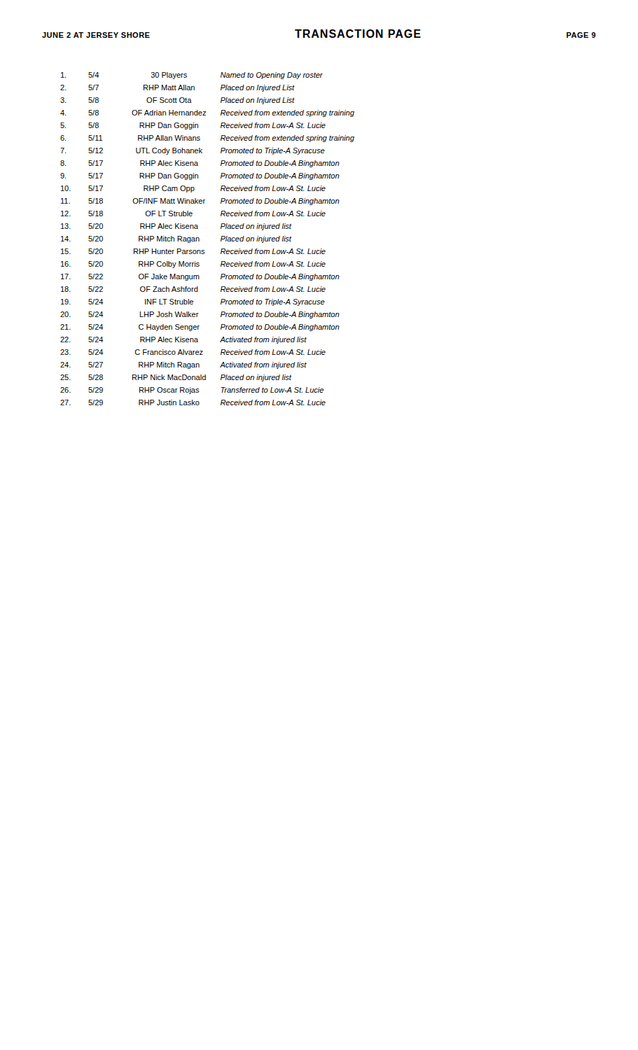JUNE 2 AT JERSEY SHORE
TRANSACTION PAGE
PAGE 9
| 1. | 5/4 | 30 Players | Named to Opening Day roster |
| 2. | 5/7 | RHP Matt Allan | Placed on Injured List |
| 3. | 5/8 | OF Scott Ota | Placed on Injured List |
| 4. | 5/8 | OF Adrian Hernandez | Received from extended spring training |
| 5. | 5/8 | RHP Dan Goggin | Received from Low-A St. Lucie |
| 6. | 5/11 | RHP Allan Winans | Received from extended spring training |
| 7. | 5/12 | UTL Cody Bohanek | Promoted to Triple-A Syracuse |
| 8. | 5/17 | RHP Alec Kisena | Promoted to Double-A Binghamton |
| 9. | 5/17 | RHP Dan Goggin | Promoted to Double-A Binghamton |
| 10. | 5/17 | RHP Cam Opp | Received from Low-A St. Lucie |
| 11. | 5/18 | OF/INF Matt Winaker | Promoted to Double-A Binghamton |
| 12. | 5/18 | OF LT Struble | Received from Low-A St. Lucie |
| 13. | 5/20 | RHP Alec Kisena | Placed on injured list |
| 14. | 5/20 | RHP Mitch Ragan | Placed on injured list |
| 15. | 5/20 | RHP Hunter Parsons | Received from Low-A St. Lucie |
| 16. | 5/20 | RHP Colby Morris | Received from Low-A St. Lucie |
| 17. | 5/22 | OF Jake Mangum | Promoted to Double-A Binghamton |
| 18. | 5/22 | OF Zach Ashford | Received from Low-A St. Lucie |
| 19. | 5/24 | INF LT Struble | Promoted to Triple-A Syracuse |
| 20. | 5/24 | LHP Josh Walker | Promoted to Double-A Binghamton |
| 21. | 5/24 | C Hayden Senger | Promoted to Double-A Binghamton |
| 22. | 5/24 | RHP Alec Kisena | Activated from injured list |
| 23. | 5/24 | C Francisco Alvarez | Received from Low-A St. Lucie |
| 24. | 5/27 | RHP Mitch Ragan | Activated from injured list |
| 25. | 5/28 | RHP Nick MacDonald | Placed on injured list |
| 26. | 5/29 | RHP Oscar Rojas | Transferred to Low-A St. Lucie |
| 27. | 5/29 | RHP Justin Lasko | Received from Low-A St. Lucie |